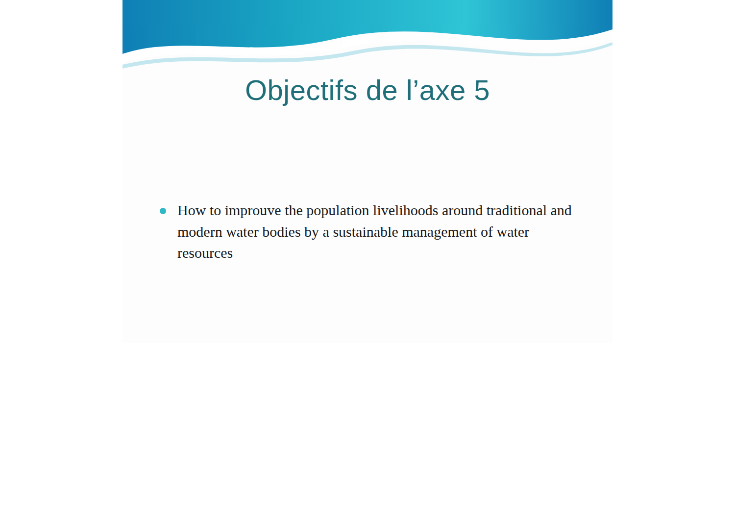Objectifs de l’axe 5
How to improuve the population livelihoods around traditional and modern water bodies by a sustainable management of water resources